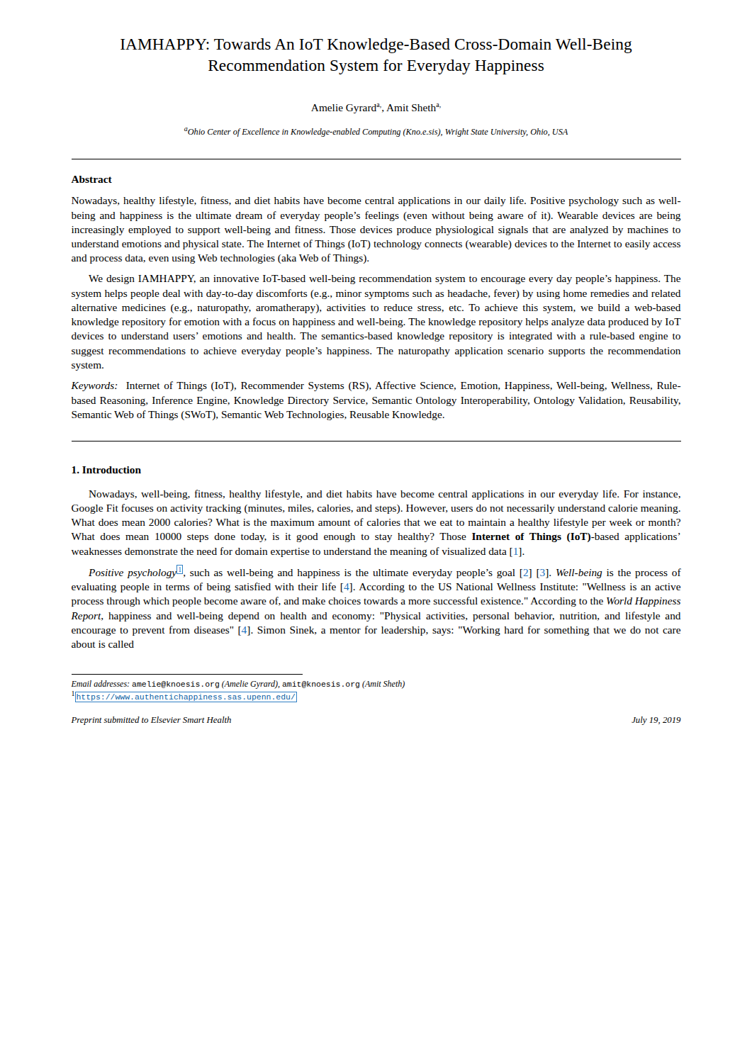IAMHAPPY: Towards An IoT Knowledge-Based Cross-Domain Well-Being
Recommendation System for Everyday Happiness
Amelie Gyrarda,, Amit Shetha,
aOhio Center of Excellence in Knowledge-enabled Computing (Kno.e.sis), Wright State University, Ohio, USA
Abstract
Nowadays, healthy lifestyle, fitness, and diet habits have become central applications in our daily life. Positive psychology such as well-being and happiness is the ultimate dream of everyday people’s feelings (even without being aware of it). Wearable devices are being increasingly employed to support well-being and fitness. Those devices produce physiological signals that are analyzed by machines to understand emotions and physical state. The Internet of Things (IoT) technology connects (wearable) devices to the Internet to easily access and process data, even using Web technologies (aka Web of Things).
We design IAMHAPPY, an innovative IoT-based well-being recommendation system to encourage every day people’s happiness. The system helps people deal with day-to-day discomforts (e.g., minor symptoms such as headache, fever) by using home remedies and related alternative medicines (e.g., naturopathy, aromatherapy), activities to reduce stress, etc. To achieve this system, we build a web-based knowledge repository for emotion with a focus on happiness and well-being. The knowledge repository helps analyze data produced by IoT devices to understand users’ emotions and health. The semantics-based knowledge repository is integrated with a rule-based engine to suggest recommendations to achieve everyday people’s happiness. The naturopathy application scenario supports the recommendation system.
Keywords: Internet of Things (IoT), Recommender Systems (RS), Affective Science, Emotion, Happiness, Well-being, Wellness, Rule-based Reasoning, Inference Engine, Knowledge Directory Service, Semantic Ontology Interoperability, Ontology Validation, Reusability, Semantic Web of Things (SWoT), Semantic Web Technologies, Reusable Knowledge.
1. Introduction
Nowadays, well-being, fitness, healthy lifestyle, and diet habits have become central applications in our everyday life. For instance, Google Fit focuses on activity tracking (minutes, miles, calories, and steps). However, users do not necessarily understand calorie meaning. What does mean 2000 calories? What is the maximum amount of calories that we eat to maintain a healthy lifestyle per week or month? What does mean 10000 steps done today, is it good enough to stay healthy? Those Internet of Things (IoT)-based applications’ weaknesses demonstrate the need for domain expertise to understand the meaning of visualized data [1].
Positive psychology1, such as well-being and happiness is the ultimate everyday people’s goal [2] [3]. Well-being is the process of evaluating people in terms of being satisfied with their life [4]. According to the US National Wellness Institute: "Wellness is an active process through which people become aware of, and make choices towards a more successful existence." According to the World Happiness Report, happiness and well-being depend on health and economy: "Physical activities, personal behavior, nutrition, and lifestyle and encourage to prevent from diseases" [4]. Simon Sinek, a mentor for leadership, says: "Working hard for something that we do not care about is called
Email addresses: amelie@knoesis.org (Amelie Gyrard), amit@knoesis.org (Amit Sheth)
1https://www.authentichappiness.sas.upenn.edu/
Preprint submitted to Elsevier Smart Health
July 19, 2019